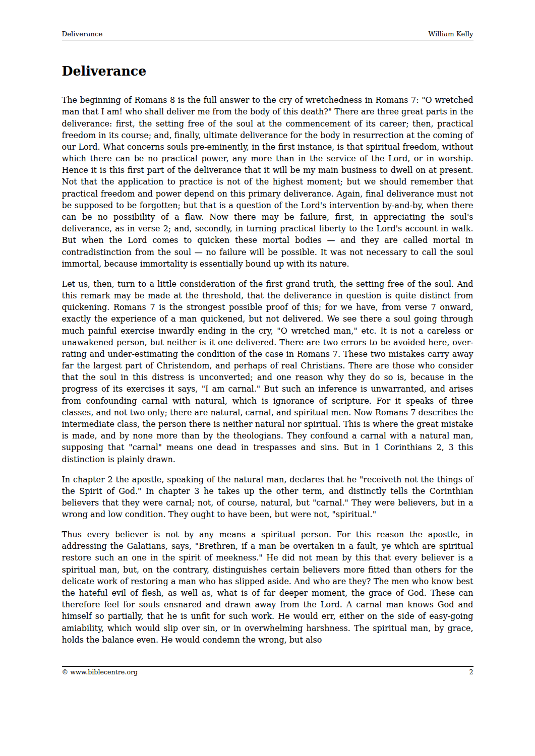Deliverance William Kelly
Deliverance
The beginning of Romans 8 is the full answer to the cry of wretchedness in Romans 7: "O wretched man that I am! who shall deliver me from the body of this death?" There are three great parts in the deliverance: first, the setting free of the soul at the commencement of its career; then, practical freedom in its course; and, finally, ultimate deliverance for the body in resurrection at the coming of our Lord. What concerns souls pre-eminently, in the first instance, is that spiritual freedom, without which there can be no practical power, any more than in the service of the Lord, or in worship. Hence it is this first part of the deliverance that it will be my main business to dwell on at present. Not that the application to practice is not of the highest moment; but we should remember that practical freedom and power depend on this primary deliverance. Again, final deliverance must not be supposed to be forgotten; but that is a question of the Lord's intervention by-and-by, when there can be no possibility of a flaw. Now there may be failure, first, in appreciating the soul's deliverance, as in verse 2; and, secondly, in turning practical liberty to the Lord's account in walk. But when the Lord comes to quicken these mortal bodies — and they are called mortal in contradistinction from the soul — no failure will be possible. It was not necessary to call the soul immortal, because immortality is essentially bound up with its nature.
Let us, then, turn to a little consideration of the first grand truth, the setting free of the soul. And this remark may be made at the threshold, that the deliverance in question is quite distinct from quickening. Romans 7 is the strongest possible proof of this; for we have, from verse 7 onward, exactly the experience of a man quickened, but not delivered. We see there a soul going through much painful exercise inwardly ending in the cry, "O wretched man," etc. It is not a careless or unawakened person, but neither is it one delivered. There are two errors to be avoided here, over-rating and under-estimating the condition of the case in Romans 7. These two mistakes carry away far the largest part of Christendom, and perhaps of real Christians. There are those who consider that the soul in this distress is unconverted; and one reason why they do so is, because in the progress of its exercises it says, "I am carnal." But such an inference is unwarranted, and arises from confounding carnal with natural, which is ignorance of scripture. For it speaks of three classes, and not two only; there are natural, carnal, and spiritual men. Now Romans 7 describes the intermediate class, the person there is neither natural nor spiritual. This is where the great mistake is made, and by none more than by the theologians. They confound a carnal with a natural man, supposing that "carnal" means one dead in trespasses and sins. But in 1 Corinthians 2, 3 this distinction is plainly drawn.
In chapter 2 the apostle, speaking of the natural man, declares that he "receiveth not the things of the Spirit of God." In chapter 3 he takes up the other term, and distinctly tells the Corinthian believers that they were carnal; not, of course, natural, but "carnal." They were believers, but in a wrong and low condition. They ought to have been, but were not, "spiritual."
Thus every believer is not by any means a spiritual person. For this reason the apostle, in addressing the Galatians, says, "Brethren, if a man be overtaken in a fault, ye which are spiritual restore such an one in the spirit of meekness." He did not mean by this that every believer is a spiritual man, but, on the contrary, distinguishes certain believers more fitted than others for the delicate work of restoring a man who has slipped aside. And who are they? The men who know best the hateful evil of flesh, as well as, what is of far deeper moment, the grace of God. These can therefore feel for souls ensnared and drawn away from the Lord. A carnal man knows God and himself so partially, that he is unfit for such work. He would err, either on the side of easy-going amiability, which would slip over sin, or in overwhelming harshness. The spiritual man, by grace, holds the balance even. He would condemn the wrong, but also
© www.biblecentre.org 2